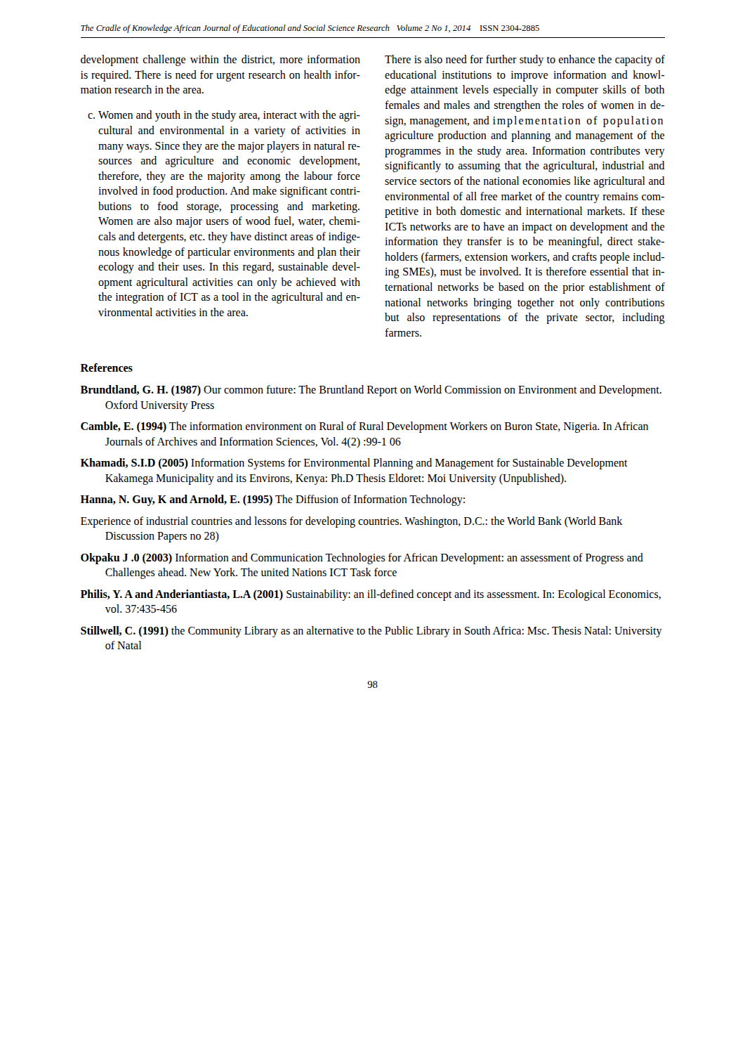The Cradle of Knowledge African Journal of Educational and Social Science Research Volume 2 No 1, 2014 ISSN 2304-2885
development challenge within the district, more information is required. There is need for urgent research on health information research in the area.
Women and youth in the study area, interact with the agricultural and environmental in a variety of activities in many ways. Since they are the major players in natural resources and agriculture and economic development, therefore, they are the majority among the labour force involved in food production. And make significant contributions to food storage, processing and marketing. Women are also major users of wood fuel, water, chemicals and detergents, etc. they have distinct areas of indigenous knowledge of particular environments and plan their ecology and their uses. In this regard, sustainable development agricultural activities can only be achieved with the integration of ICT as a tool in the agricultural and environmental activities in the area.
There is also need for further study to enhance the capacity of educational institutions to improve information and knowledge attainment levels especially in computer skills of both females and males and strengthen the roles of women in design, management, and implementation of population agriculture production and planning and management of the programmes in the study area. Information contributes very significantly to assuming that the agricultural, industrial and service sectors of the national economies like agricultural and environmental of all free market of the country remains competitive in both domestic and international markets. If these ICTs networks are to have an impact on development and the information they transfer is to be meaningful, direct stakeholders (farmers, extension workers, and crafts people including SMEs), must be involved. It is therefore essential that international networks be based on the prior establishment of national networks bringing together not only contributions but also representations of the private sector, including farmers.
References
Brundtland, G. H. (1987) Our common future: The Bruntland Report on World Commission on Environment and Development. Oxford University Press
Camble, E. (1994) The information environment on Rural of Rural Development Workers on Buron State, Nigeria. In African Journals of Archives and Information Sciences, Vol. 4(2) :99-1 06
Khamadi, S.I.D (2005) Information Systems for Environmental Planning and Management for Sustainable Development Kakamega Municipality and its Environs, Kenya: Ph.D Thesis Eldoret: Moi University (Unpublished).
Hanna, N. Guy, K and Arnold, E. (1995) The Diffusion of Information Technology:
Experience of industrial countries and lessons for developing countries. Washington, D.C.: the World Bank (World Bank Discussion Papers no 28)
Okpaku J .0 (2003) Information and Communication Technologies for African Development: an assessment of Progress and Challenges ahead. New York. The united Nations ICT Task force
Philis, Y. A and Anderiantiasta, L.A (2001) Sustainability: an ill-defined concept and its assessment. In: Ecological Economics, vol. 37:435-456
Stillwell, C. (1991) the Community Library as an alternative to the Public Library in South Africa: Msc. Thesis Natal: University of Natal
98